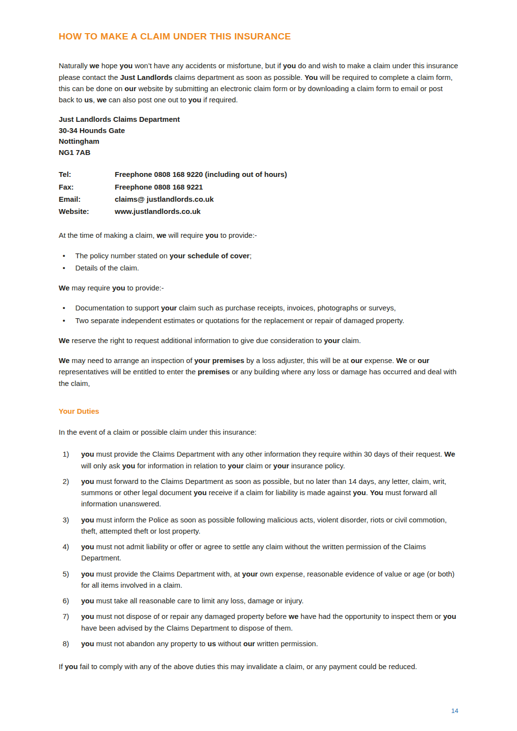How to make a claim under this insurance
Naturally we hope you won’t have any accidents or misfortune, but if you do and wish to make a claim under this insurance please contact the Just Landlords claims department as soon as possible. You will be required to complete a claim form, this can be done on our website by submitting an electronic claim form or by downloading a claim form to email or post back to us, we can also post one out to you if required.
Just Landlords Claims Department
30-34 Hounds Gate
Nottingham
NG1 7AB
| Tel: | Freephone 0808 168 9220 (including out of hours) |
| Fax: | Freephone 0808 168 9221 |
| Email: | claims@ justlandlords.co.uk |
| Website: | www.justlandlords.co.uk |
At the time of making a claim, we will require you to provide:-
The policy number stated on your schedule of cover;
Details of the claim.
We may require you to provide:-
Documentation to support your claim such as purchase receipts, invoices, photographs or surveys,
Two separate independent estimates or quotations for the replacement or repair of damaged property.
We reserve the right to request additional information to give due consideration to your claim.
We may need to arrange an inspection of your premises by a loss adjuster, this will be at our expense. We or our representatives will be entitled to enter the premises or any building where any loss or damage has occurred and deal with the claim,
Your Duties
In the event of a claim or possible claim under this insurance:
you must provide the Claims Department with any other information they require within 30 days of their request. We will only ask you for information in relation to your claim or your insurance policy.
you must forward to the Claims Department as soon as possible, but no later than 14 days, any letter, claim, writ, summons or other legal document you receive if a claim for liability is made against you. You must forward all information unanswered.
you must inform the Police as soon as possible following malicious acts, violent disorder, riots or civil commotion, theft, attempted theft or lost property.
you must not admit liability or offer or agree to settle any claim without the written permission of the Claims Department.
you must provide the Claims Department with, at your own expense, reasonable evidence of value or age (or both) for all items involved in a claim.
you must take all reasonable care to limit any loss, damage or injury.
you must not dispose of or repair any damaged property before we have had the opportunity to inspect them or you have been advised by the Claims Department to dispose of them.
you must not abandon any property to us without our written permission.
If you fail to comply with any of the above duties this may invalidate a claim, or any payment could be reduced.
14